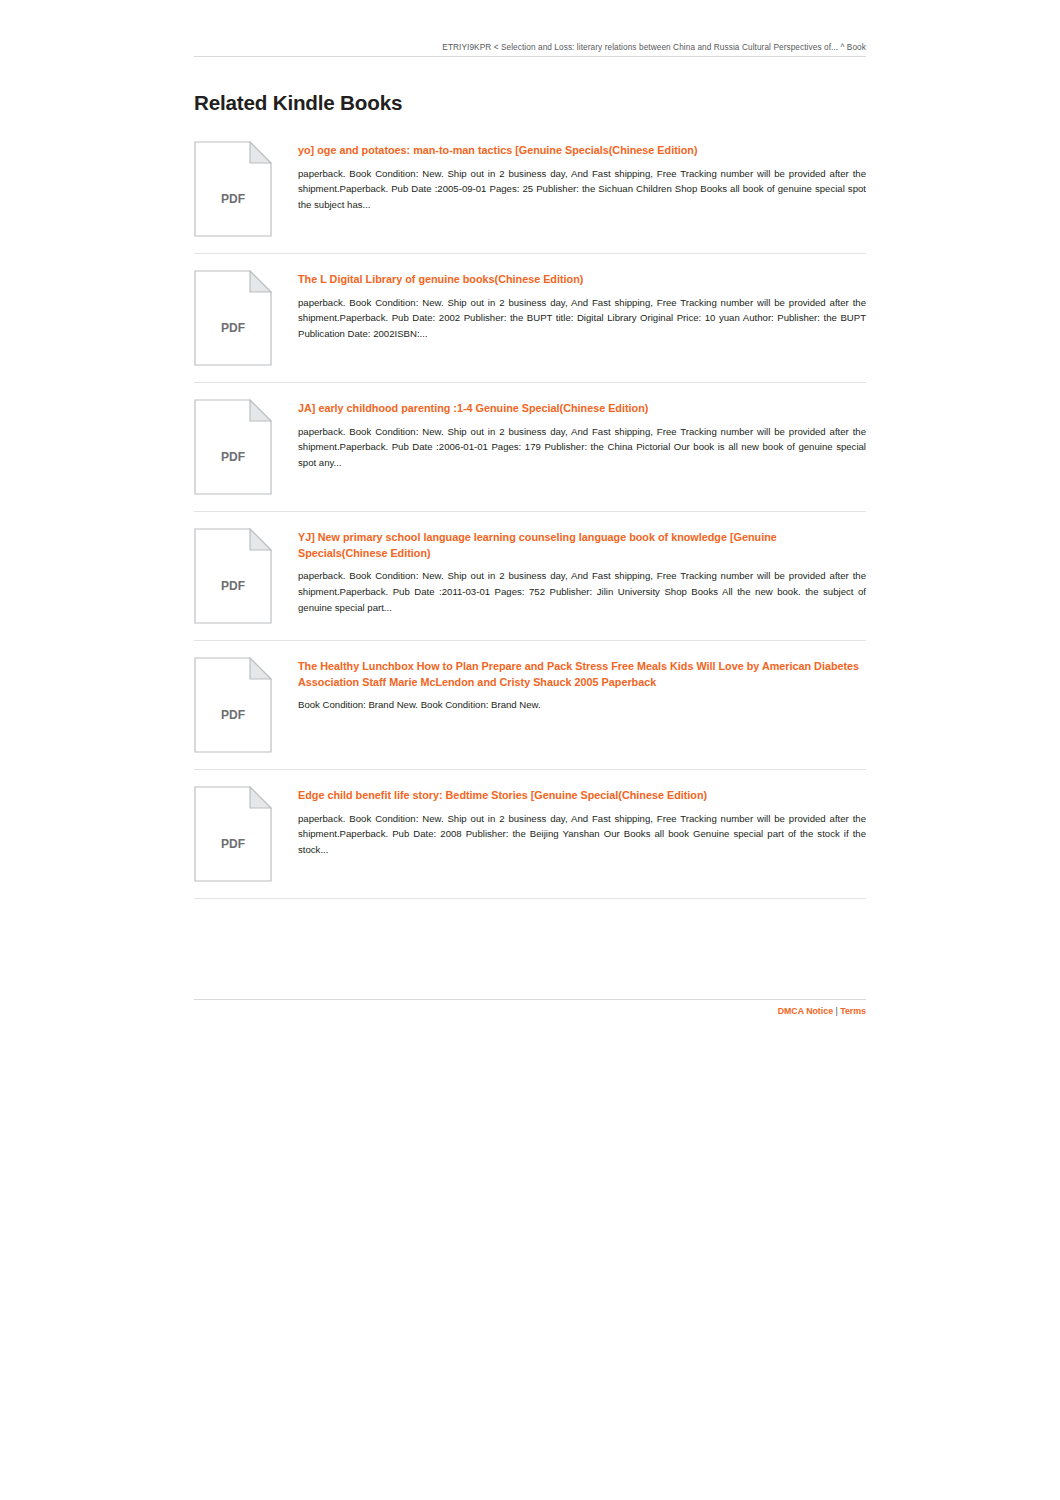ETRIYI9KPR < Selection and Loss: literary relations between China and Russia Cultural Perspectives of... ^ Book
Related Kindle Books
PDF
yo] oge and potatoes: man-to-man tactics [Genuine Specials(Chinese Edition)
paperback. Book Condition: New. Ship out in 2 business day, And Fast shipping, Free Tracking number will be provided after the shipment.Paperback. Pub Date :2005-09-01 Pages: 25 Publisher: the Sichuan Children Shop Books all book of genuine special spot the subject has...
PDF
The L Digital Library of genuine books(Chinese Edition)
paperback. Book Condition: New. Ship out in 2 business day, And Fast shipping, Free Tracking number will be provided after the shipment.Paperback. Pub Date: 2002 Publisher: the BUPT title: Digital Library Original Price: 10 yuan Author: Publisher: the BUPT Publication Date: 2002ISBN:...
PDF
JA] early childhood parenting :1-4 Genuine Special(Chinese Edition)
paperback. Book Condition: New. Ship out in 2 business day, And Fast shipping, Free Tracking number will be provided after the shipment.Paperback. Pub Date :2006-01-01 Pages: 179 Publisher: the China Pictorial Our book is all new book of genuine special spot any...
PDF
YJ] New primary school language learning counseling language book of knowledge [Genuine Specials(Chinese Edition)
paperback. Book Condition: New. Ship out in 2 business day, And Fast shipping, Free Tracking number will be provided after the shipment.Paperback. Pub Date :2011-03-01 Pages: 752 Publisher: Jilin University Shop Books All the new book. the subject of genuine special part...
PDF
The Healthy Lunchbox How to Plan Prepare and Pack Stress Free Meals Kids Will Love by American Diabetes Association Staff Marie McLendon and Cristy Shauck 2005 Paperback
Book Condition: Brand New. Book Condition: Brand New.
PDF
Edge child benefit life story: Bedtime Stories [Genuine Special(Chinese Edition)
paperback. Book Condition: New. Ship out in 2 business day, And Fast shipping, Free Tracking number will be provided after the shipment.Paperback. Pub Date: 2008 Publisher: the Beijing Yanshan Our Books all book Genuine special part of the stock if the stock...
DMCA Notice | Terms